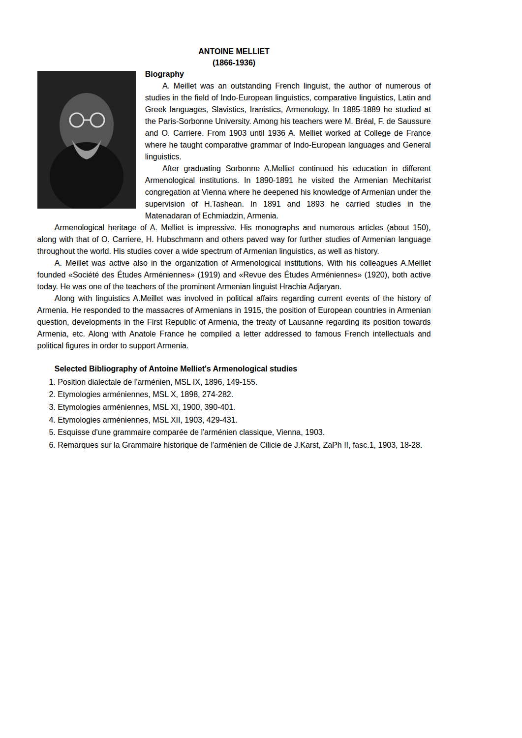ANTOINE MELLIET(1866-1936)
Biography
A. Meillet was an outstanding French linguist, the author of numerous of studies in the field of Indo-European linguistics, comparative linguistics, Latin and Greek languages, Slavistics, Iranistics, Armenology. In 1885-1889 he studied at the Paris-Sorbonne University. Among his teachers were M. Bréal, F. de Saussure and O. Carriere. From 1903 until 1936 A. Melliet worked at College de France where he taught comparative grammar of Indo-European languages and General linguistics.
After graduating Sorbonne A.Melliet continued his education in different Armenological institutions. In 1890-1891 he visited the Armenian Mechitarist congregation at Vienna where he deepened his knowledge of Armenian under the supervision of H.Tashean. In 1891 and 1893 he carried studies in the Matenadaran of Echmiadzin, Armenia.
Armenological heritage of A. Melliet is impressive. His monographs and numerous articles (about 150), along with that of O. Carriere, H. Hubschmann and others paved way for further studies of Armenian language throughout the world. His studies cover a wide spectrum of Armenian linguistics, as well as history.
A. Meillet was active also in the organization of Armenological institutions. With his colleagues A.Meillet founded «Société des Études Arméniennes» (1919) and «Revue des Études Arméniennes» (1920), both active today. He was one of the teachers of the prominent Armenian linguist Hrachia Adjaryan.
Along with linguistics A.Meillet was involved in political affairs regarding current events of the history of Armenia. He responded to the massacres of Armenians in 1915, the position of European countries in Armenian question, developments in the First Republic of Armenia, the treaty of Lausanne regarding its position towards Armenia, etc. Along with Anatole France he compiled a letter addressed to famous French intellectuals and political figures in order to support Armenia.
Selected Bibliography of Antoine Melliet's Armenological studies
Position dialectale de l'arménien, MSL IX, 1896, 149-155.
Etymologies arméniennes, MSL X, 1898, 274-282.
Etymologies arméniennes, MSL XI, 1900, 390-401.
Etymologies arméniennes, MSL XII, 1903, 429-431.
Esquisse d'une grammaire comparée de l'arménien classique, Vienna, 1903.
Remarques sur la Grammaire historique de l'arménien de Cilicie de J.Karst, ZaPh II, fasc.1, 1903, 18-28.